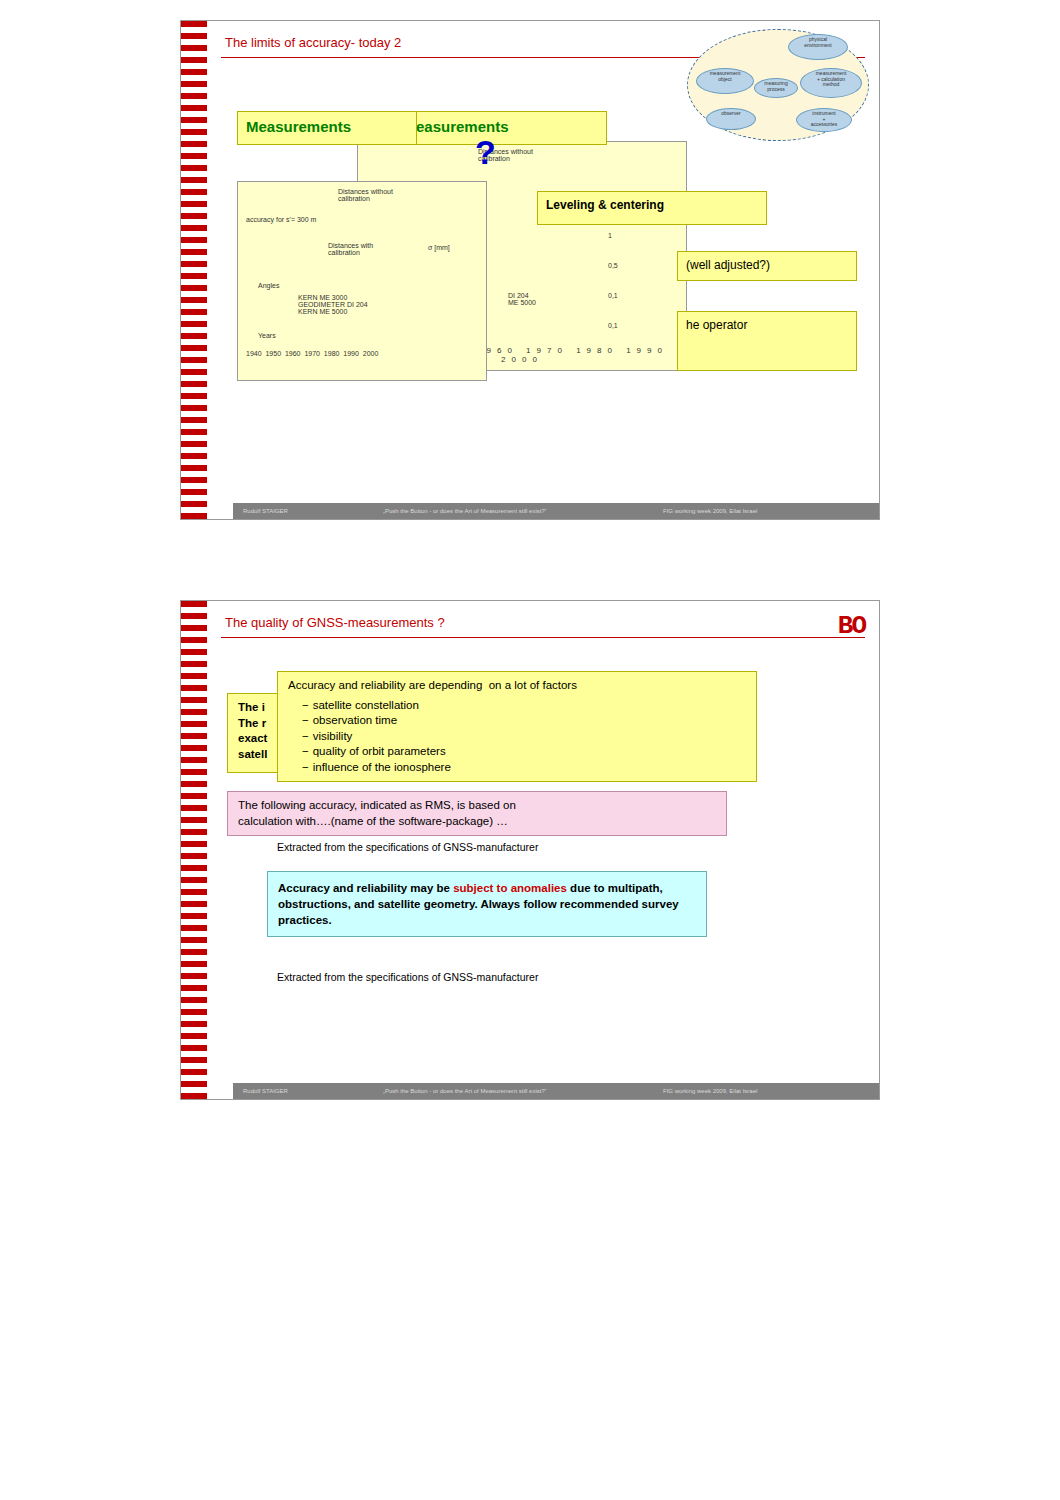The limits of accuracy- today 2
physical
environment
measurement
object
measurement
+ calculation
method
observer
instrument
+
accessories
measuring
process
Distances without
calibration
Distances without
calibration
Distances with
calibration
σ [mm]
1
0,5
0,1
0,1
DI 204
ME 5000
1940 1950 1960 1970 1980 1990 2000
Distances without
calibration
accuracy for s'= 300 m
Distances with
calibration
σ [mm]
Angles
KERN ME 3000
GEODIMETER DI 204
KERN ME 5000
Years
1940 1950 1960 1970 1980 1990 2000
easurements
Measurements
?
Leveling & centering
(well adjusted?)
he operator
Rudolf STAIGER „Push the Button - or does the Art of Measurement still exist?“ FIG working week 2009, Eilat Israel
The quality of GNSS-measurements ?
BO
The i
The r
exact
satell
Accuracy and reliability are depending on a lot of factors
satellite constellation
observation time
visibility
quality of orbit parameters
influence of the ionosphere
The following accuracy, indicated as RMS, is based on
calculation with….(name of the software-package) …
Extracted from the specifications of GNSS-manufacturer
Accuracy and reliability may be subject to anomalies due to multipath, obstructions, and satellite geometry. Always follow recommended survey practices.
Extracted from the specifications of GNSS-manufacturer
Rudolf STAIGER „Push the Button - or does the Art of Measurement still exist?“ FIG working week 2009, Eilat Israel